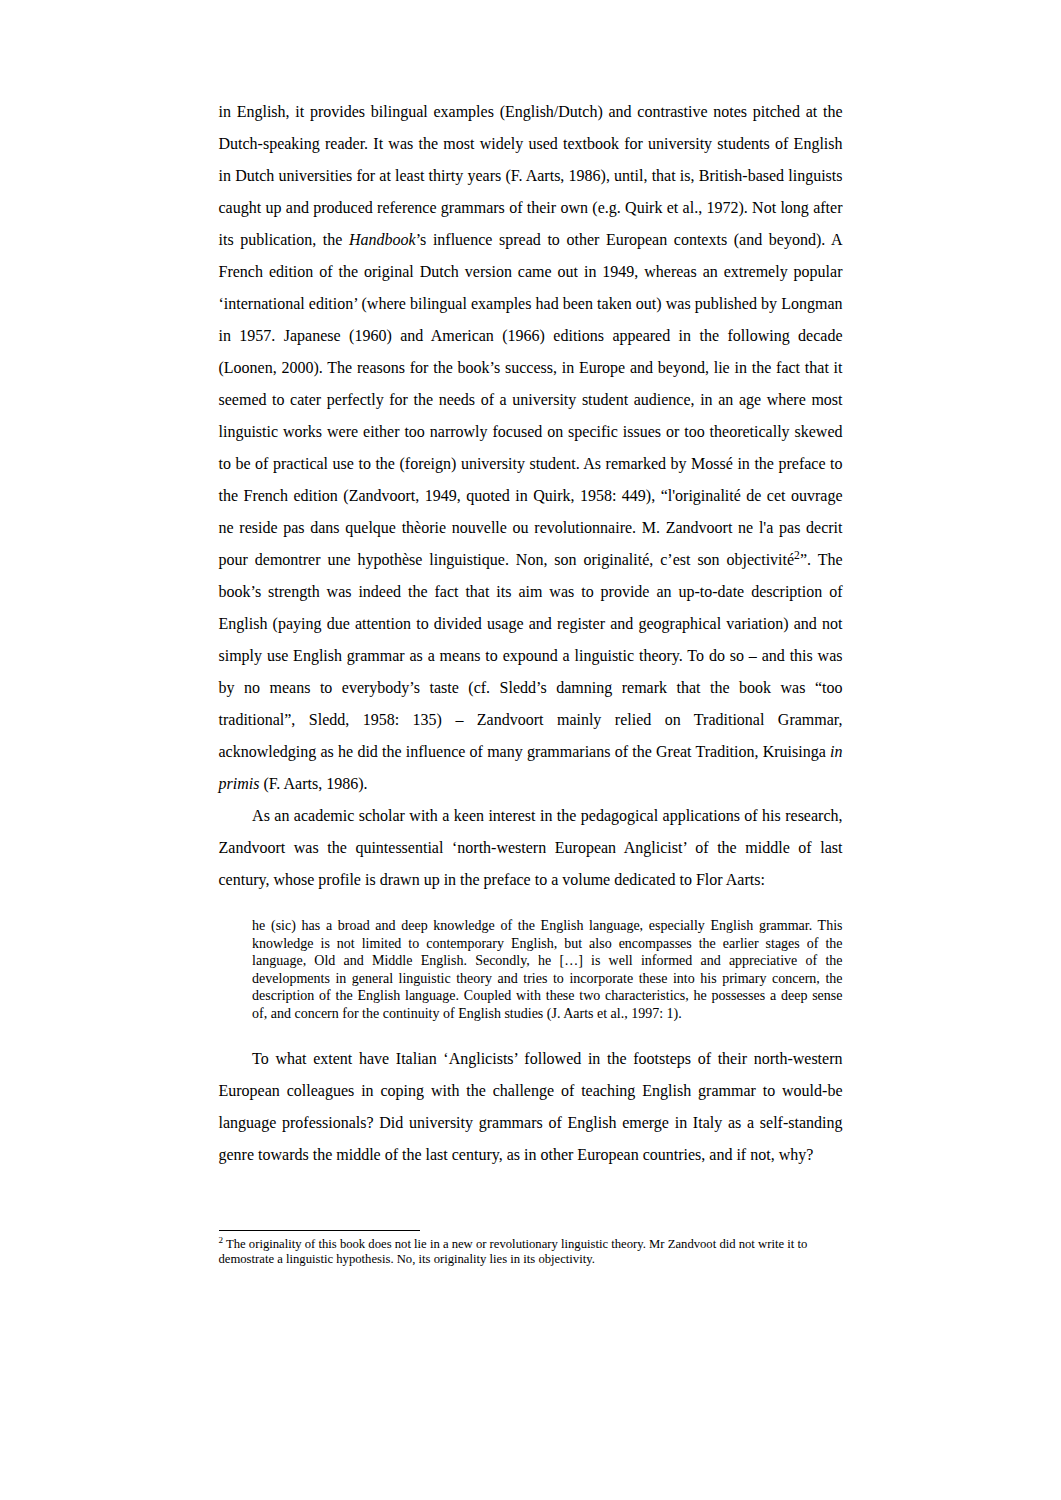in English, it provides bilingual examples (English/Dutch) and contrastive notes pitched at the Dutch-speaking reader. It was the most widely used textbook for university students of English in Dutch universities for at least thirty years (F. Aarts, 1986), until, that is, British-based linguists caught up and produced reference grammars of their own (e.g. Quirk et al., 1972). Not long after its publication, the Handbook’s influence spread to other European contexts (and beyond). A French edition of the original Dutch version came out in 1949, whereas an extremely popular ‘international edition’ (where bilingual examples had been taken out) was published by Longman in 1957. Japanese (1960) and American (1966) editions appeared in the following decade (Loonen, 2000). The reasons for the book’s success, in Europe and beyond, lie in the fact that it seemed to cater perfectly for the needs of a university student audience, in an age where most linguistic works were either too narrowly focused on specific issues or too theoretically skewed to be of practical use to the (foreign) university student. As remarked by Mossé in the preface to the French edition (Zandvoort, 1949, quoted in Quirk, 1958: 449), “l'originalité de cet ouvrage ne reside pas dans quelque thèorie nouvelle ou revolutionnaire. M. Zandvoort ne l'a pas decrit pour demontrer une hypothèse linguistique. Non, son originalité, c’est son objectivité2”. The book’s strength was indeed the fact that its aim was to provide an up-to-date description of English (paying due attention to divided usage and register and geographical variation) and not simply use English grammar as a means to expound a linguistic theory. To do so – and this was by no means to everybody’s taste (cf. Sledd’s damning remark that the book was “too traditional”, Sledd, 1958: 135) – Zandvoort mainly relied on Traditional Grammar, acknowledging as he did the influence of many grammarians of the Great Tradition, Kruisinga in primis (F. Aarts, 1986).
As an academic scholar with a keen interest in the pedagogical applications of his research, Zandvoort was the quintessential ‘north-western European Anglicist’ of the middle of last century, whose profile is drawn up in the preface to a volume dedicated to Flor Aarts:
he (sic) has a broad and deep knowledge of the English language, especially English grammar. This knowledge is not limited to contemporary English, but also encompasses the earlier stages of the language, Old and Middle English. Secondly, he […] is well informed and appreciative of the developments in general linguistic theory and tries to incorporate these into his primary concern, the description of the English language. Coupled with these two characteristics, he possesses a deep sense of, and concern for the continuity of English studies (J. Aarts et al., 1997: 1).
To what extent have Italian ‘Anglicists’ followed in the footsteps of their north-western European colleagues in coping with the challenge of teaching English grammar to would-be language professionals? Did university grammars of English emerge in Italy as a self-standing genre towards the middle of the last century, as in other European countries, and if not, why?
2 The originality of this book does not lie in a new or revolutionary linguistic theory. Mr Zandvoot did not write it to demostrate a linguistic hypothesis. No, its originality lies in its objectivity.